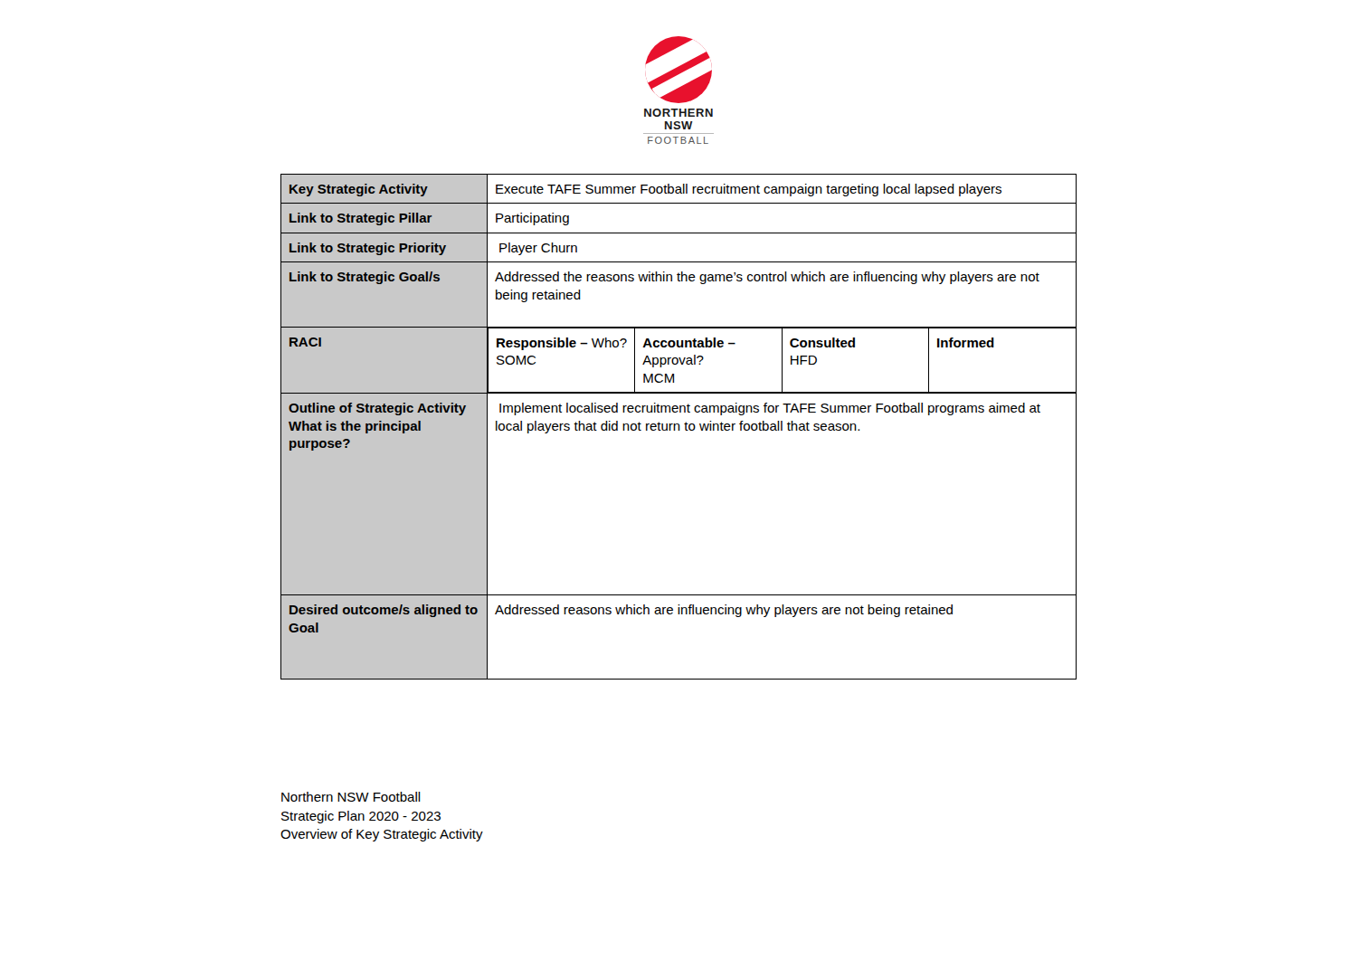NORTHERN NSW FOOTBALL
| Key Strategic Activity | Execute TAFE Summer Football recruitment campaign targeting local lapsed players |
| Link to Strategic Pillar | Participating |
| Link to Strategic Priority | Player Churn |
| Link to Strategic Goal/s | Addressed the reasons within the game’s control which are influencing why players are not being retained |
| RACI | / Responsible – Who? SOMC / Accountable – Approval? MCM / Consulted HFD / Informed / |
| Outline of Strategic Activity What is the principal purpose? | Implement localised recruitment campaigns for TAFE Summer Football programs aimed at local players that did not return to winter football that season. |
| Desired outcome/s aligned to Goal | Addressed reasons which are influencing why players are not being retained |
Northern NSW Football
Strategic Plan 2020 - 2023
Overview of Key Strategic Activity